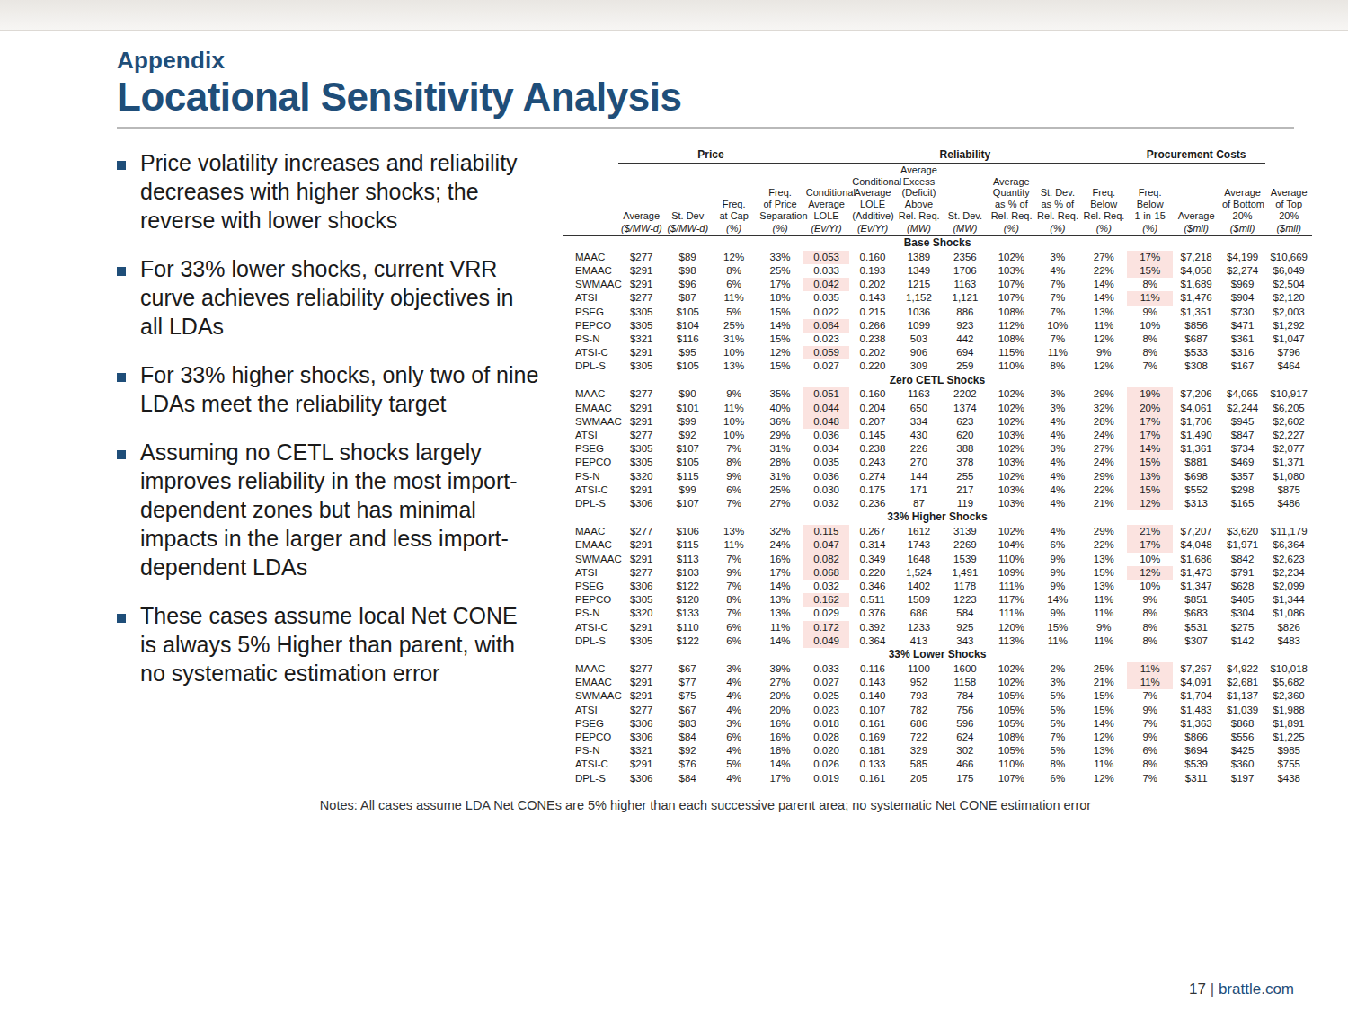Appendix
Locational Sensitivity Analysis
Price volatility increases and reliability decreases with higher shocks; the reverse with lower shocks
For 33% lower shocks, current VRR curve achieves reliability objectives in all LDAs
For 33% higher shocks, only two of nine LDAs meet the reliability target
Assuming no CETL shocks largely improves reliability in the most import-dependent zones but has minimal impacts in the larger and less import-dependent LDAs
These cases assume local Net CONE is always 5% Higher than parent, with no systematic estimation error
| | Price | Reliability | Procurement Costs |
| --- | --- | --- | --- |
| | Average | St. Dev | Freq. at Cap | Freq. of Price Separation | Conditional Average LOLE | Conditional Average LOLE (Additive) | Average Excess (Deficit) Above Rel. Req. | St. Dev. | Average Quantity as % of Rel. Req. | St. Dev. as % of Rel. Req. | Freq. Below Rel. Req. | Freq. Below 1-in-15 | Average | Average of Bottom 20% | Average of Top 20% |
| | ($/MW-d) | ($/MW-d) | (%) | (%) | (Ev/Yr) | (Ev/Yr) | (MW) | (MW) | (%) | (%) | (%) | (%) | ($mil) | ($mil) | ($mil) |
| Base Shocks |
| MAAC | $277 | $89 | 12% | 33% | 0.053 | 0.160 | 1389 | 2356 | 102% | 3% | 27% | 17% | $7,218 | $4,199 | $10,669 |
| EMAAC | $291 | $98 | 8% | 25% | 0.033 | 0.193 | 1349 | 1706 | 103% | 4% | 22% | 15% | $4,058 | $2,274 | $6,049 |
| SWMAAC | $291 | $96 | 6% | 17% | 0.042 | 0.202 | 1215 | 1163 | 107% | 7% | 14% | 8% | $1,689 | $969 | $2,504 |
| ATSI | $277 | $87 | 11% | 18% | 0.035 | 0.143 | 1,152 | 1,121 | 107% | 7% | 14% | 11% | $1,476 | $904 | $2,120 |
| PSEG | $305 | $105 | 5% | 15% | 0.022 | 0.215 | 1036 | 886 | 108% | 7% | 13% | 9% | $1,351 | $730 | $2,003 |
| PEPCO | $305 | $104 | 25% | 14% | 0.064 | 0.266 | 1099 | 923 | 112% | 10% | 11% | 10% | $856 | $471 | $1,292 |
| PS-N | $321 | $116 | 31% | 15% | 0.023 | 0.238 | 503 | 442 | 108% | 7% | 12% | 8% | $687 | $361 | $1,047 |
| ATSI-C | $291 | $95 | 10% | 12% | 0.059 | 0.202 | 906 | 694 | 115% | 11% | 9% | 8% | $533 | $316 | $796 |
| DPL-S | $305 | $105 | 13% | 15% | 0.027 | 0.220 | 309 | 259 | 110% | 8% | 12% | 7% | $308 | $167 | $464 |
| Zero CETL Shocks |
| MAAC | $277 | $90 | 9% | 35% | 0.051 | 0.160 | 1163 | 2202 | 102% | 3% | 29% | 19% | $7,206 | $4,065 | $10,917 |
| EMAAC | $291 | $101 | 11% | 40% | 0.044 | 0.204 | 650 | 1374 | 102% | 3% | 32% | 20% | $4,061 | $2,244 | $6,205 |
| SWMAAC | $291 | $99 | 10% | 36% | 0.048 | 0.207 | 334 | 623 | 102% | 4% | 28% | 17% | $1,706 | $945 | $2,602 |
| ATSI | $277 | $92 | 10% | 29% | 0.036 | 0.145 | 430 | 620 | 103% | 4% | 24% | 17% | $1,490 | $847 | $2,227 |
| PSEG | $305 | $107 | 7% | 31% | 0.034 | 0.238 | 226 | 388 | 102% | 3% | 27% | 14% | $1,361 | $734 | $2,077 |
| PEPCO | $305 | $105 | 8% | 28% | 0.035 | 0.243 | 270 | 378 | 103% | 4% | 24% | 15% | $881 | $469 | $1,371 |
| PS-N | $320 | $115 | 9% | 31% | 0.036 | 0.274 | 144 | 255 | 102% | 4% | 29% | 13% | $698 | $357 | $1,080 |
| ATSI-C | $291 | $99 | 6% | 25% | 0.030 | 0.175 | 171 | 217 | 103% | 4% | 22% | 15% | $552 | $298 | $875 |
| DPL-S | $306 | $107 | 7% | 27% | 0.032 | 0.236 | 87 | 119 | 103% | 4% | 21% | 12% | $313 | $165 | $486 |
| 33% Higher Shocks |
| MAAC | $277 | $106 | 13% | 32% | 0.115 | 0.267 | 1612 | 3139 | 102% | 4% | 29% | 21% | $7,207 | $3,620 | $11,179 |
| EMAAC | $291 | $115 | 11% | 24% | 0.047 | 0.314 | 1743 | 2269 | 104% | 6% | 22% | 17% | $4,048 | $1,971 | $6,364 |
| SWMAAC | $291 | $113 | 7% | 16% | 0.082 | 0.349 | 1648 | 1539 | 110% | 9% | 13% | 10% | $1,686 | $842 | $2,623 |
| ATSI | $277 | $103 | 9% | 17% | 0.068 | 0.220 | 1,524 | 1,491 | 109% | 9% | 15% | 12% | $1,473 | $791 | $2,234 |
| PSEG | $306 | $122 | 7% | 14% | 0.032 | 0.346 | 1402 | 1178 | 111% | 9% | 13% | 10% | $1,347 | $628 | $2,099 |
| PEPCO | $305 | $120 | 8% | 13% | 0.162 | 0.511 | 1509 | 1223 | 117% | 14% | 11% | 9% | $851 | $405 | $1,344 |
| PS-N | $320 | $133 | 7% | 13% | 0.029 | 0.376 | 686 | 584 | 111% | 9% | 11% | 8% | $683 | $304 | $1,086 |
| ATSI-C | $291 | $110 | 6% | 11% | 0.172 | 0.392 | 1233 | 925 | 120% | 15% | 9% | 8% | $531 | $275 | $826 |
| DPL-S | $305 | $122 | 6% | 14% | 0.049 | 0.364 | 413 | 343 | 113% | 11% | 11% | 8% | $307 | $142 | $483 |
| 33% Lower Shocks |
| MAAC | $277 | $67 | 3% | 39% | 0.033 | 0.116 | 1100 | 1600 | 102% | 2% | 25% | 11% | $7,267 | $4,922 | $10,018 |
| EMAAC | $291 | $77 | 4% | 27% | 0.027 | 0.143 | 952 | 1158 | 102% | 3% | 21% | 11% | $4,091 | $2,681 | $5,682 |
| SWMAAC | $291 | $75 | 4% | 20% | 0.025 | 0.140 | 793 | 784 | 105% | 5% | 15% | 7% | $1,704 | $1,137 | $2,360 |
| ATSI | $277 | $67 | 4% | 20% | 0.023 | 0.107 | 782 | 756 | 105% | 5% | 15% | 9% | $1,483 | $1,039 | $1,988 |
| PSEG | $306 | $83 | 3% | 16% | 0.018 | 0.161 | 686 | 596 | 105% | 5% | 14% | 7% | $1,363 | $868 | $1,891 |
| PEPCO | $306 | $84 | 6% | 16% | 0.028 | 0.169 | 722 | 624 | 108% | 7% | 12% | 9% | $866 | $556 | $1,225 |
| PS-N | $321 | $92 | 4% | 18% | 0.020 | 0.181 | 329 | 302 | 105% | 5% | 13% | 6% | $694 | $425 | $985 |
| ATSI-C | $291 | $76 | 5% | 14% | 0.026 | 0.133 | 585 | 466 | 110% | 8% | 11% | 8% | $539 | $360 | $755 |
| DPL-S | $306 | $84 | 4% | 17% | 0.019 | 0.161 | 205 | 175 | 107% | 6% | 12% | 7% | $311 | $197 | $438 |
Notes: All cases assume LDA Net CONEs are 5% higher than each successive parent area; no systematic Net CONE estimation error
17 | brattle.com